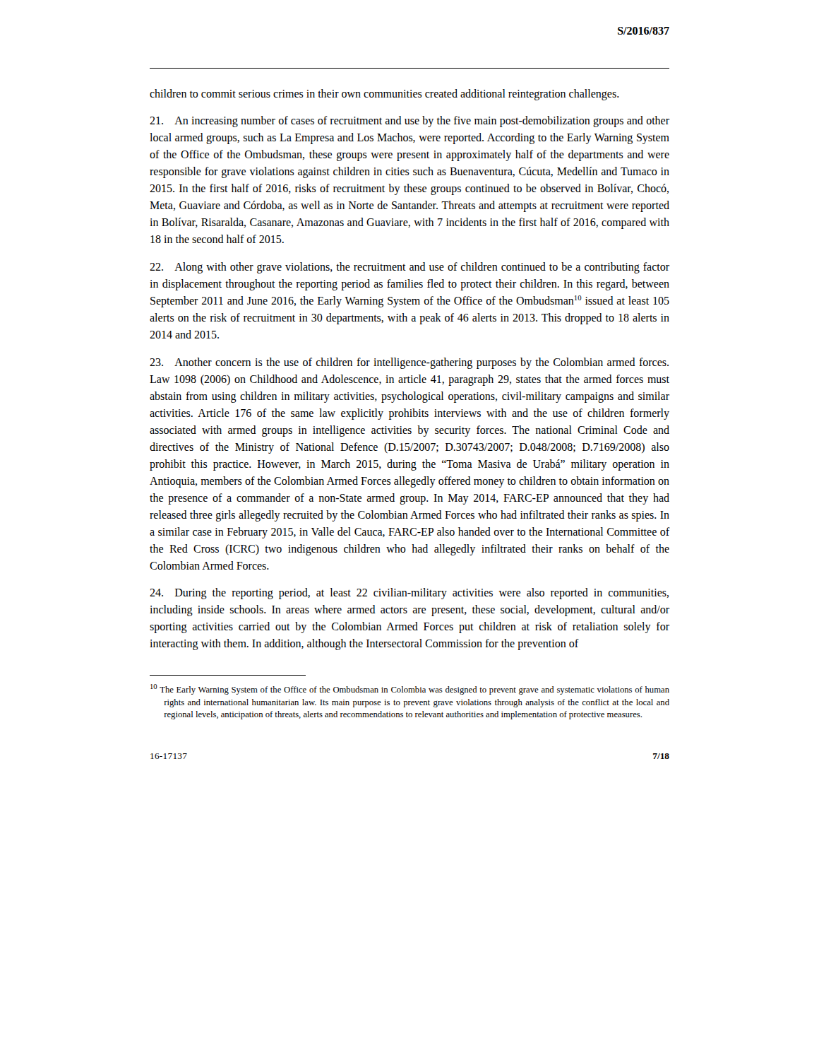S/2016/837
children to commit serious crimes in their own communities created additional reintegration challenges.
21. An increasing number of cases of recruitment and use by the five main post-demobilization groups and other local armed groups, such as La Empresa and Los Machos, were reported. According to the Early Warning System of the Office of the Ombudsman, these groups were present in approximately half of the departments and were responsible for grave violations against children in cities such as Buenaventura, Cúcuta, Medellín and Tumaco in 2015. In the first half of 2016, risks of recruitment by these groups continued to be observed in Bolívar, Chocó, Meta, Guaviare and Córdoba, as well as in Norte de Santander. Threats and attempts at recruitment were reported in Bolívar, Risaralda, Casanare, Amazonas and Guaviare, with 7 incidents in the first half of 2016, compared with 18 in the second half of 2015.
22. Along with other grave violations, the recruitment and use of children continued to be a contributing factor in displacement throughout the reporting period as families fled to protect their children. In this regard, between September 2011 and June 2016, the Early Warning System of the Office of the Ombudsman10 issued at least 105 alerts on the risk of recruitment in 30 departments, with a peak of 46 alerts in 2013. This dropped to 18 alerts in 2014 and 2015.
23. Another concern is the use of children for intelligence-gathering purposes by the Colombian armed forces. Law 1098 (2006) on Childhood and Adolescence, in article 41, paragraph 29, states that the armed forces must abstain from using children in military activities, psychological operations, civil-military campaigns and similar activities. Article 176 of the same law explicitly prohibits interviews with and the use of children formerly associated with armed groups in intelligence activities by security forces. The national Criminal Code and directives of the Ministry of National Defence (D.15/2007; D.30743/2007; D.048/2008; D.7169/2008) also prohibit this practice. However, in March 2015, during the “Toma Masiva de Urabá” military operation in Antioquia, members of the Colombian Armed Forces allegedly offered money to children to obtain information on the presence of a commander of a non-State armed group. In May 2014, FARC-EP announced that they had released three girls allegedly recruited by the Colombian Armed Forces who had infiltrated their ranks as spies. In a similar case in February 2015, in Valle del Cauca, FARC-EP also handed over to the International Committee of the Red Cross (ICRC) two indigenous children who had allegedly infiltrated their ranks on behalf of the Colombian Armed Forces.
24. During the reporting period, at least 22 civilian-military activities were also reported in communities, including inside schools. In areas where armed actors are present, these social, development, cultural and/or sporting activities carried out by the Colombian Armed Forces put children at risk of retaliation solely for interacting with them. In addition, although the Intersectoral Commission for the prevention of
10 The Early Warning System of the Office of the Ombudsman in Colombia was designed to prevent grave and systematic violations of human rights and international humanitarian law. Its main purpose is to prevent grave violations through analysis of the conflict at the local and regional levels, anticipation of threats, alerts and recommendations to relevant authorities and implementation of protective measures.
16-17137 7/18